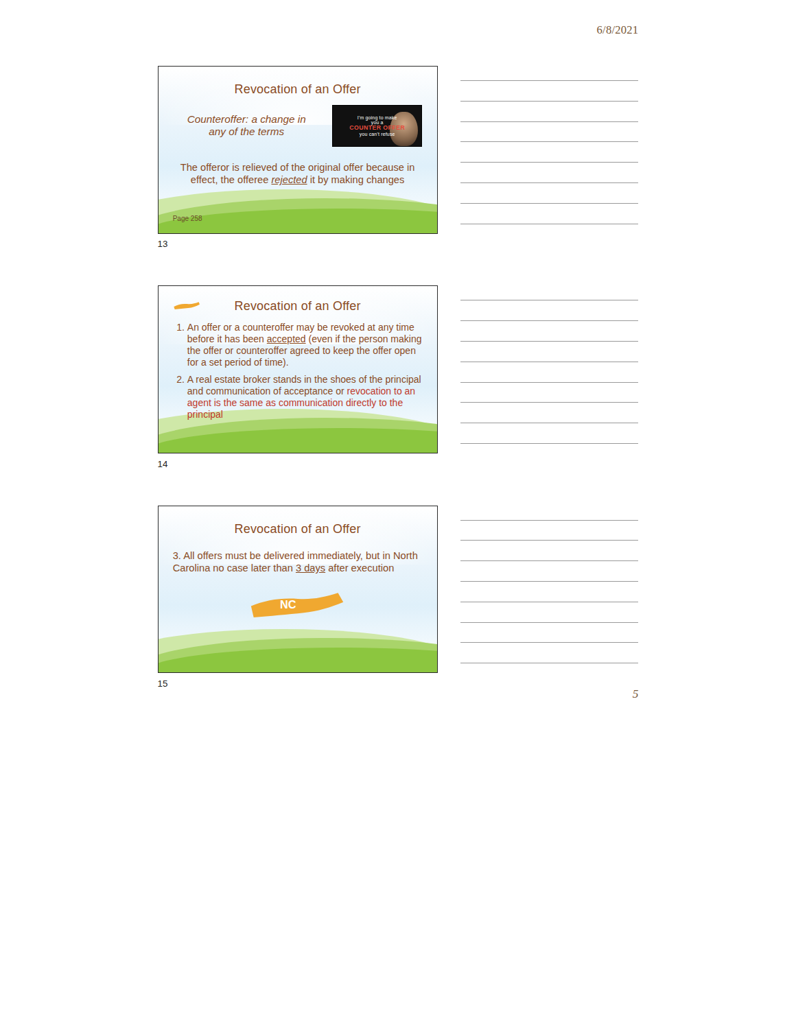6/8/2021
Revocation of an Offer
Counteroffer: a change in
any of the terms
I'm going to make you a COUNTER OFFER you can't refuse
The offeror is relieved of the original offer because in effect, the offeree rejected it by making changes
Page 258
13
NC
Revocation of an Offer
An offer or a counteroffer may be revoked at any time before it has been accepted (even if the person making the offer or counteroffer agreed to keep the offer open for a set period of time).
A real estate broker stands in the shoes of the principal and communication of acceptance or revocation to an agent is the same as communication directly to the principal
14
Revocation of an Offer
3. All offers must be delivered immediately, but in North Carolina no case later than 3 days after execution
NC
15
5